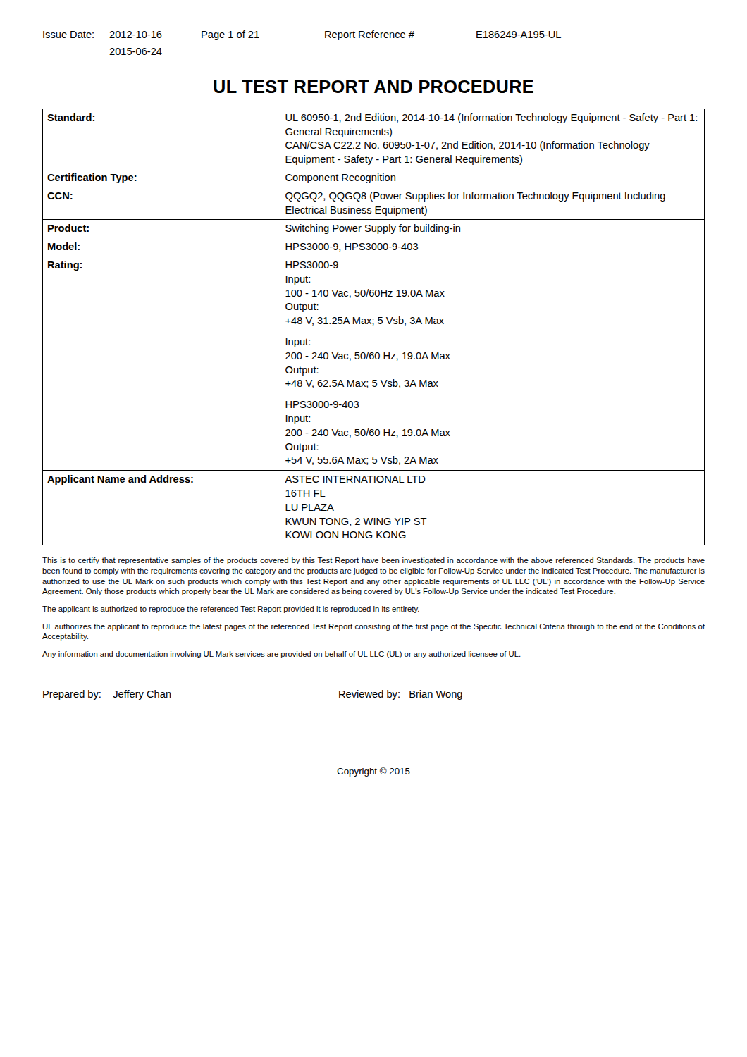Issue Date:
2012-10-16
Page 1 of 21
Report Reference #
E186249-A195-UL
2015-06-24
UL TEST REPORT AND PROCEDURE
| Standard: | UL 60950-1, 2nd Edition, 2014-10-14 (Information Technology Equipment - Safety - Part 1: General Requirements) CAN/CSA C22.2 No. 60950-1-07, 2nd Edition, 2014-10 (Information Technology Equipment - Safety - Part 1: General Requirements) |
| Certification Type: | Component Recognition |
| CCN: | QQGQ2, QQGQ8 (Power Supplies for Information Technology Equipment Including Electrical Business Equipment) |
| Product: | Switching Power Supply for building-in |
| Model: | HPS3000-9, HPS3000-9-403 |
| Rating: | HPS3000-9 Input: 100 - 140 Vac, 50/60Hz 19.0A Max Output: +48 V, 31.25A Max; 5 Vsb, 3A Max Input: 200 - 240 Vac, 50/60 Hz, 19.0A Max Output: +48 V, 62.5A Max; 5 Vsb, 3A Max HPS3000-9-403 Input: 200 - 240 Vac, 50/60 Hz, 19.0A Max Output: +54 V, 55.6A Max; 5 Vsb, 2A Max |
| Applicant Name and Address: | ASTEC INTERNATIONAL LTD 16TH FL LU PLAZA KWUN TONG, 2 WING YIP ST KOWLOON HONG KONG |
This is to certify that representative samples of the products covered by this Test Report have been investigated in accordance with the above referenced Standards. The products have been found to comply with the requirements covering the category and the products are judged to be eligible for Follow-Up Service under the indicated Test Procedure. The manufacturer is authorized to use the UL Mark on such products which comply with this Test Report and any other applicable requirements of UL LLC ('UL') in accordance with the Follow-Up Service Agreement. Only those products which properly bear the UL Mark are considered as being covered by UL's Follow-Up Service under the indicated Test Procedure.
The applicant is authorized to reproduce the referenced Test Report provided it is reproduced in its entirety.
UL authorizes the applicant to reproduce the latest pages of the referenced Test Report consisting of the first page of the Specific Technical Criteria through to the end of the Conditions of Acceptability.
Any information and documentation involving UL Mark services are provided on behalf of UL LLC (UL) or any authorized licensee of UL.
Prepared by: Jeffery Chan
Reviewed by: Brian Wong
Copyright © 2015